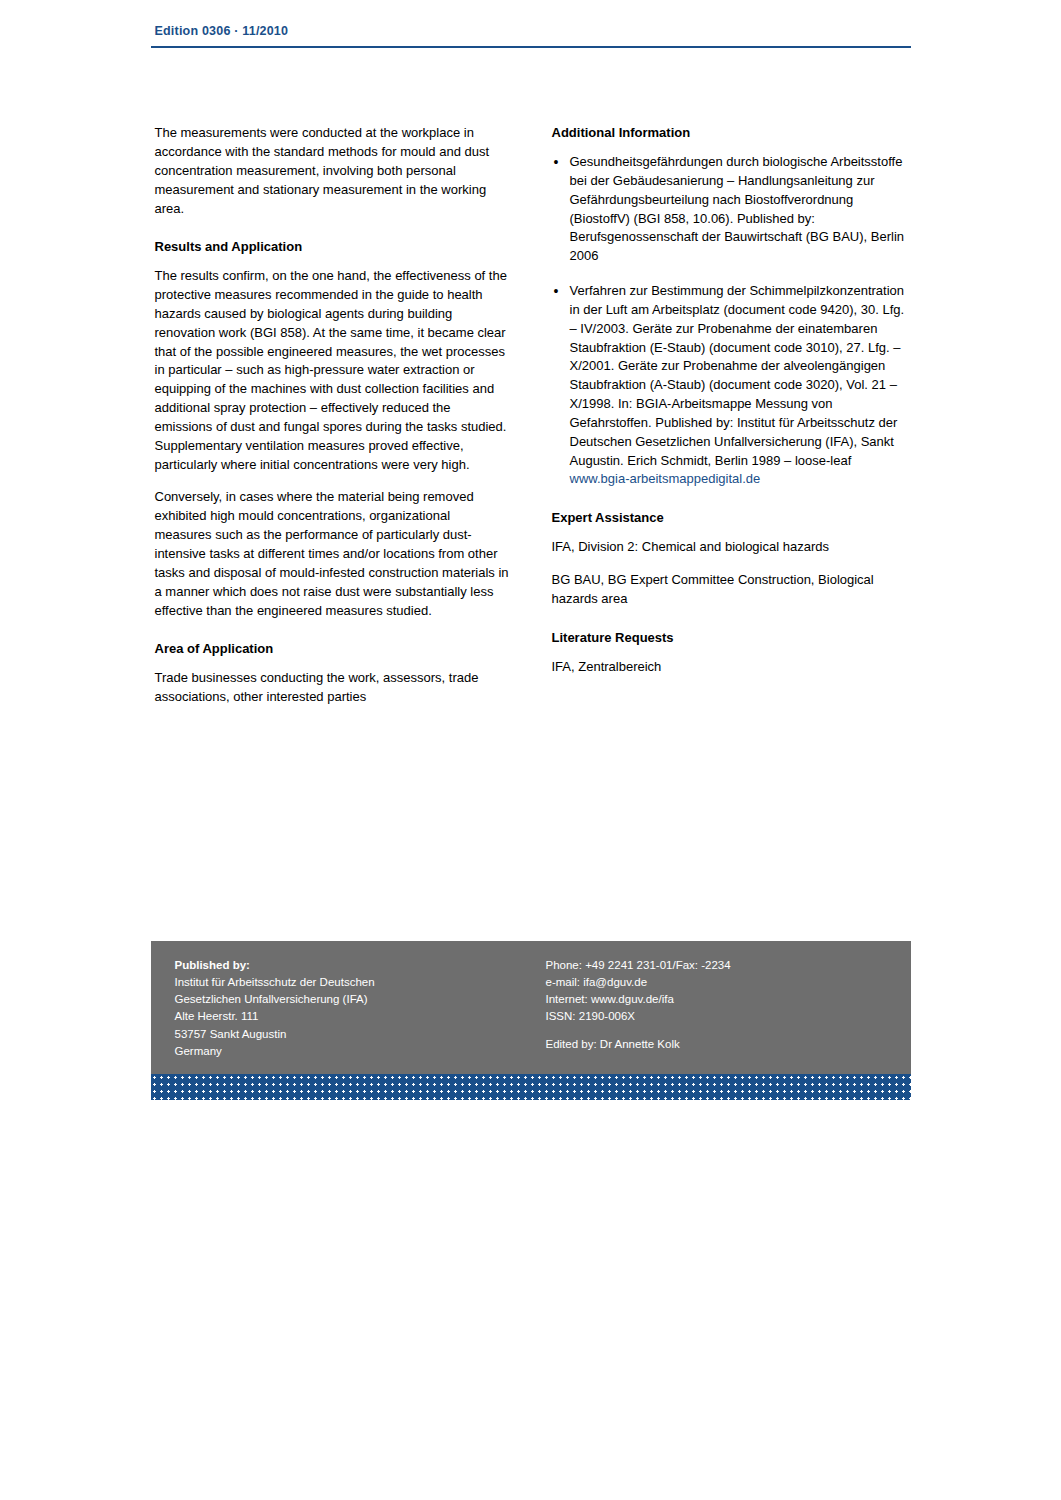Edition 0306 · 11/2010
The measurements were conducted at the workplace in accordance with the standard methods for mould and dust concentration measurement, involving both personal measurement and stationary measurement in the working area.
Results and Application
The results confirm, on the one hand, the effectiveness of the protective measures recommended in the guide to health hazards caused by biological agents during building renovation work (BGI 858). At the same time, it became clear that of the possible engineered measures, the wet processes in particular – such as high-pressure water extraction or equipping of the machines with dust collection facilities and additional spray protection – effectively reduced the emissions of dust and fungal spores during the tasks studied. Supplementary ventilation measures proved effective, particularly where initial concentrations were very high.
Conversely, in cases where the material being removed exhibited high mould concentrations, organizational measures such as the performance of particularly dust-intensive tasks at different times and/or locations from other tasks and disposal of mould-infested construction materials in a manner which does not raise dust were substantially less effective than the engineered measures studied.
Area of Application
Trade businesses conducting the work, assessors, trade associations, other interested parties
Additional Information
Gesundheitsgefährdungen durch biologische Arbeitsstoffe bei der Gebäudesanierung – Handlungsanleitung zur Gefährdungsbeurteilung nach Biostoffverordnung (BiostoffV) (BGI 858, 10.06). Published by: Berufsgenossenschaft der Bauwirtschaft (BG BAU), Berlin 2006
Verfahren zur Bestimmung der Schimmelpilzkonzentration in der Luft am Arbeitsplatz (document code 9420), 30. Lfg. – IV/2003. Geräte zur Probenahme der einatembaren Staubfraktion (E-Staub) (document code 3010), 27. Lfg. – X/2001. Geräte zur Probenahme der alveolengängigen Staubfraktion (A-Staub) (document code 3020), Vol. 21 – X/1998. In: BGIA-Arbeitsmappe Messung von Gefahrstoffen. Published by: Institut für Arbeitsschutz der Deutschen Gesetzlichen Unfallversicherung (IFA), Sankt Augustin. Erich Schmidt, Berlin 1989 – loose-leaf
www.bgia-arbeitsmappedigital.de
Expert Assistance
IFA, Division 2: Chemical and biological hazards
BG BAU, BG Expert Committee Construction, Biological hazards area
Literature Requests
IFA, Zentralbereich
Published by:
Institut für Arbeitsschutz der Deutschen
Gesetzlichen Unfallversicherung (IFA)
Alte Heerstr. 111
53757 Sankt Augustin
Germany
Phone: +49 2241 231-01/Fax: -2234
e-mail: ifa@dguv.de
Internet: www.dguv.de/ifa
ISSN: 2190-006X
Edited by: Dr Annette Kolk